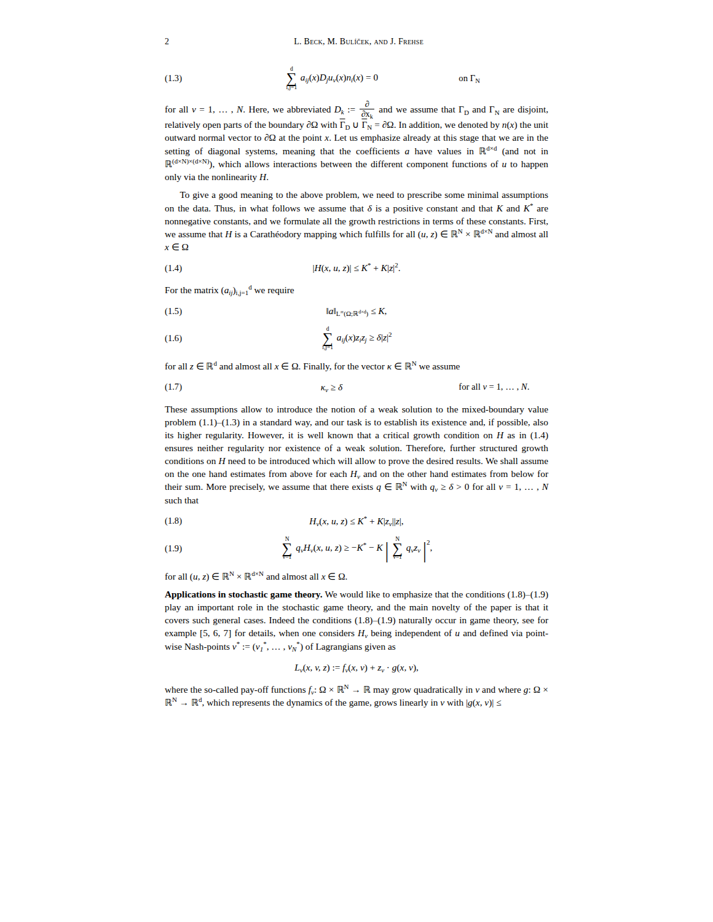2 L. Beck, M. Bulíček, and J. Frehse
(1.3)
d∑i,j=1 aij(x)Djuν(x)ni(x) = 0
on ΓN
for all ν = 1, … , N. Here, we abbreviated Dk := ∂∂xk and we assume that ΓD and ΓN are disjoint, relatively open parts of the boundary ∂Ω with ΓD ∪ ΓN = ∂Ω. In addition, we denoted by n(x) the unit outward normal vector to ∂Ω at the point x. Let us emphasize already at this stage that we are in the setting of diagonal systems, meaning that the coefficients a have values in ℝd×d (and not in ℝ(d×N)×(d×N)), which allows interactions between the different component functions of u to happen only via the nonlinearity H.
To give a good meaning to the above problem, we need to prescribe some minimal assumptions on the data. Thus, in what follows we assume that δ is a positive constant and that K and K* are nonnegative constants, and we formulate all the growth restrictions in terms of these constants. First, we assume that H is a Carathéodory mapping which fulfills for all (u, z) ∈ ℝN × ℝd×N and almost all x ∈ Ω
(1.4)
|H(x, u, z)| ≤ K* + K|z|2.
For the matrix (aij)i,j=1d we require
(1.5)
‖a‖L∞(Ω;ℝd×d) ≤ K,
(1.6)
d∑i,j=1 aij(x)zizj ≥ δ|z|2
for all z ∈ ℝd and almost all x ∈ Ω. Finally, for the vector κ ∈ ℝN we assume
(1.7)
κν ≥ δ
for all ν = 1, … , N.
These assumptions allow to introduce the notion of a weak solution to the mixed-boundary value problem (1.1)–(1.3) in a standard way, and our task is to establish its existence and, if possible, also its higher regularity. However, it is well known that a critical growth condition on H as in (1.4) ensures neither regularity nor existence of a weak solution. Therefore, further structured growth conditions on H need to be introduced which will allow to prove the desired results. We shall assume on the one hand estimates from above for each Hν and on the other hand estimates from below for their sum. More precisely, we assume that there exists q ∈ ℝN with qν ≥ δ > 0 for all ν = 1, … , N such that
(1.8)
Hν(x, u, z) ≤ K* + K|zν||z|,
(1.9)
N∑ν=1 qνHν(x, u, z) ≥ −K* − K | N∑ν=1 qνzν |2,
for all (u, z) ∈ ℝN × ℝd×N and almost all x ∈ Ω.
Applications in stochastic game theory. We would like to emphasize that the conditions (1.8)–(1.9) play an important role in the stochastic game theory, and the main novelty of the paper is that it covers such general cases. Indeed the conditions (1.8)–(1.9) naturally occur in game theory, see for example [5, 6, 7] for details, when one considers Hν being independent of u and defined via point-wise Nash-points v* := (v1*, … , vN*) of Lagrangians given as
Lν(x, v, z) := fν(x, v) + zν · g(x, v),
where the so-called pay-off functions fν: Ω × ℝN → ℝ may grow quadratically in v and where g: Ω × ℝN → ℝd, which represents the dynamics of the game, grows linearly in v with |g(x, v)| ≤